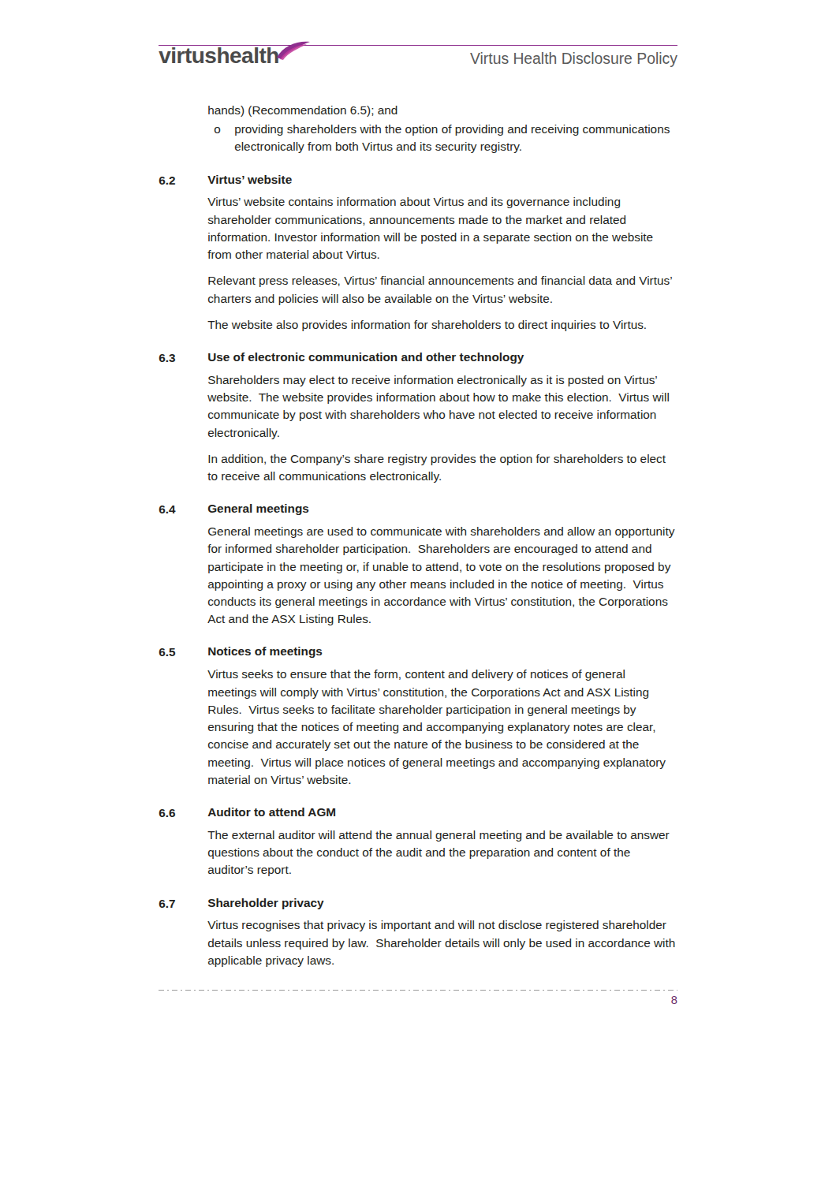virtus health
Virtus Health Disclosure Policy
hands) (Recommendation 6.5); and
oproviding shareholders with the option of providing and receiving communications electronically from both Virtus and its security registry.
6.2
Virtus’ website
Virtus’ website contains information about Virtus and its governance including shareholder communications, announcements made to the market and related information. Investor information will be posted in a separate section on the website from other material about Virtus.
Relevant press releases, Virtus’ financial announcements and financial data and Virtus’ charters and policies will also be available on the Virtus’ website.
The website also provides information for shareholders to direct inquiries to Virtus.
6.3
Use of electronic communication and other technology
Shareholders may elect to receive information electronically as it is posted on Virtus’ website. The website provides information about how to make this election. Virtus will communicate by post with shareholders who have not elected to receive information electronically.
In addition, the Company’s share registry provides the option for shareholders to elect to receive all communications electronically.
6.4
General meetings
General meetings are used to communicate with shareholders and allow an opportunity for informed shareholder participation. Shareholders are encouraged to attend and participate in the meeting or, if unable to attend, to vote on the resolutions proposed by appointing a proxy or using any other means included in the notice of meeting. Virtus conducts its general meetings in accordance with Virtus’ constitution, the Corporations Act and the ASX Listing Rules.
6.5
Notices of meetings
Virtus seeks to ensure that the form, content and delivery of notices of general meetings will comply with Virtus’ constitution, the Corporations Act and ASX Listing Rules. Virtus seeks to facilitate shareholder participation in general meetings by ensuring that the notices of meeting and accompanying explanatory notes are clear, concise and accurately set out the nature of the business to be considered at the meeting. Virtus will place notices of general meetings and accompanying explanatory material on Virtus’ website.
6.6
Auditor to attend AGM
The external auditor will attend the annual general meeting and be available to answer questions about the conduct of the audit and the preparation and content of the auditor’s report.
6.7
Shareholder privacy
Virtus recognises that privacy is important and will not disclose registered shareholder details unless required by law. Shareholder details will only be used in accordance with applicable privacy laws.
8